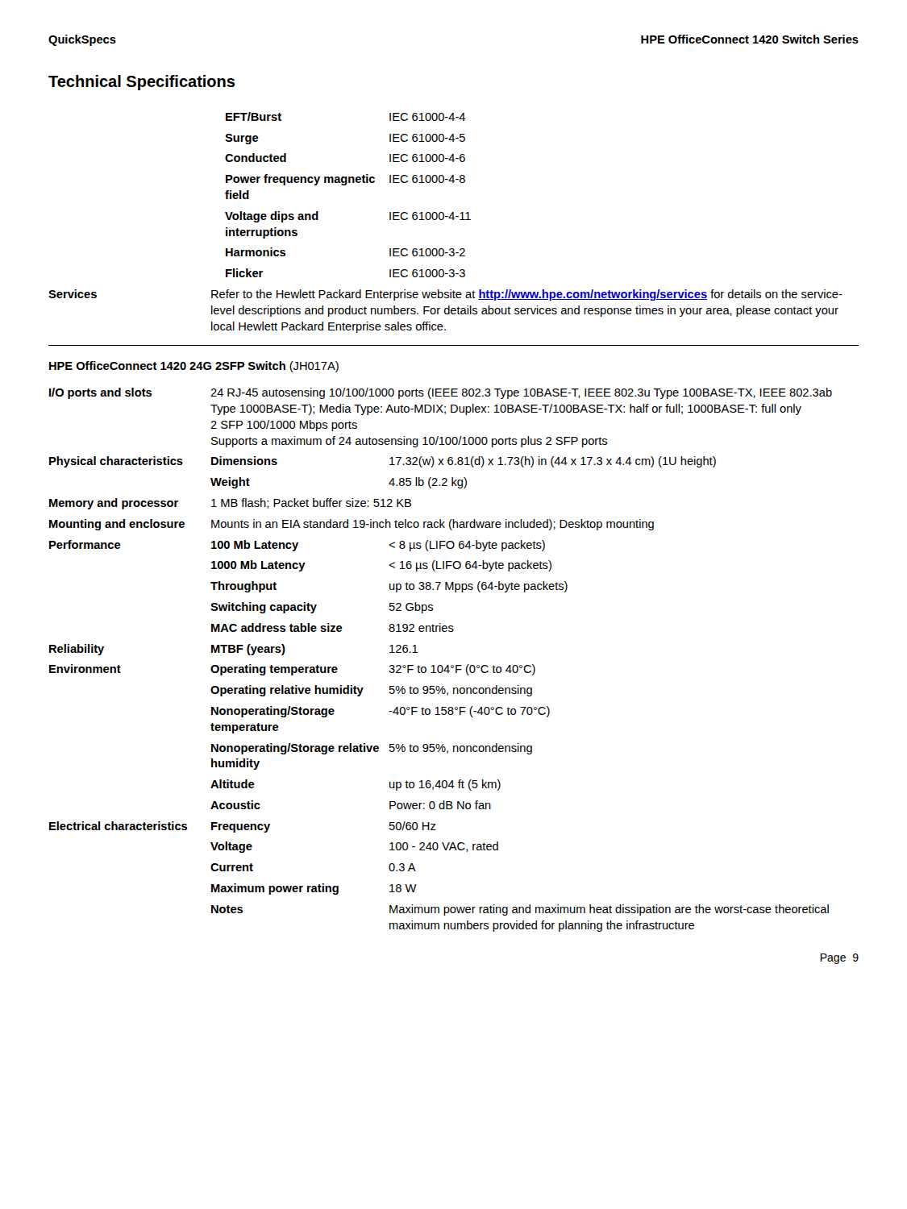QuickSpecs
HPE OfficeConnect 1420 Switch Series
Technical Specifications
| | EFT/Burst | IEC 61000-4-4 |
| | Surge | IEC 61000-4-5 |
| | Conducted | IEC 61000-4-6 |
| | Power frequency magnetic field | IEC 61000-4-8 |
| | Voltage dips and interruptions | IEC 61000-4-11 |
| | Harmonics | IEC 61000-3-2 |
| | Flicker | IEC 61000-3-3 |
| Services | Refer to the Hewlett Packard Enterprise website at http://www.hpe.com/networking/services for details on the service-level descriptions and product numbers. For details about services and response times in your area, please contact your local Hewlett Packard Enterprise sales office. |
HPE OfficeConnect 1420 24G 2SFP Switch (JH017A)
| I/O ports and slots | 24 RJ-45 autosensing 10/100/1000 ports (IEEE 802.3 Type 10BASE-T, IEEE 802.3u Type 100BASE-TX, IEEE 802.3ab Type 1000BASE-T); Media Type: Auto-MDIX; Duplex: 10BASE-T/100BASE-TX: half or full; 1000BASE-T: full only 2 SFP 100/1000 Mbps ports Supports a maximum of 24 autosensing 10/100/1000 ports plus 2 SFP ports |
| Physical characteristics | Dimensions | 17.32(w) x 6.81(d) x 1.73(h) in (44 x 17.3 x 4.4 cm) (1U height) |
| | Weight | 4.85 lb (2.2 kg) |
| Memory and processor | 1 MB flash; Packet buffer size: 512 KB |
| Mounting and enclosure | Mounts in an EIA standard 19-inch telco rack (hardware included); Desktop mounting |
| Performance | 100 Mb Latency | < 8 µs (LIFO 64-byte packets) |
| | 1000 Mb Latency | < 16 µs (LIFO 64-byte packets) |
| | Throughput | up to 38.7 Mpps (64-byte packets) |
| | Switching capacity | 52 Gbps |
| | MAC address table size | 8192 entries |
| Reliability | MTBF (years) | 126.1 |
| Environment | Operating temperature | 32°F to 104°F (0°C to 40°C) |
| | Operating relative humidity | 5% to 95%, noncondensing |
| | Nonoperating/Storage temperature | -40°F to 158°F (-40°C to 70°C) |
| | Nonoperating/Storage relative humidity | 5% to 95%, noncondensing |
| | Altitude | up to 16,404 ft (5 km) |
| | Acoustic | Power: 0 dB No fan |
| Electrical characteristics | Frequency | 50/60 Hz |
| | Voltage | 100 - 240 VAC, rated |
| | Current | 0.3 A |
| | Maximum power rating | 18 W |
| | Notes | Maximum power rating and maximum heat dissipation are the worst-case theoretical maximum numbers provided for planning the infrastructure |
Page 9